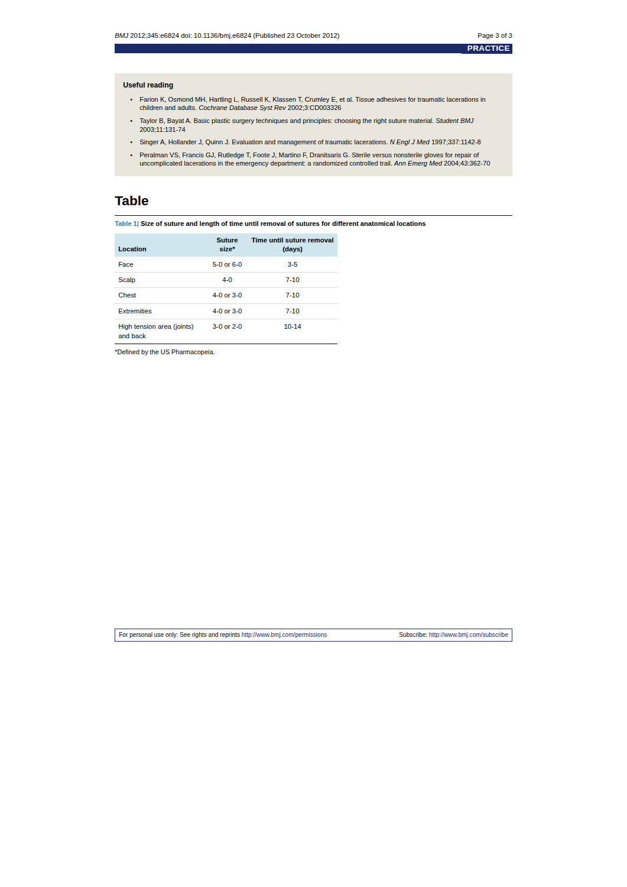BMJ 2012;345:e6824 doi: 10.1136/bmj.e6824 (Published 23 October 2012)
Page 3 of 3
PRACTICE
Useful reading
Farion K, Osmond MH, Hartling L, Russell K, Klassen T, Crumley E, et al. Tissue adhesives for traumatic lacerations in children and adults. Cochrane Database Syst Rev 2002;3:CD003326
Taylor B, Bayat A. Basic plastic surgery techniques and principles: choosing the right suture material. Student BMJ 2003;11:131-74
Singer A, Hollander J, Quinn J. Evaluation and management of traumatic lacerations. N Engl J Med 1997;337:1142-8
Peralman VS, Francis GJ, Rutledge T, Foote J, Martino F, Dranitsaris G. Sterile versus nonsterile gloves for repair of uncomplicated lacerations in the emergency department: a randomized controlled trail. Ann Emerg Med 2004;43:362-70
Table
Table 1| Size of suture and length of time until removal of sutures for different anatomical locations
| Location | Suture size* | Time until suture removal (days) |
| --- | --- | --- |
| Face | 5-0 or 6-0 | 3-5 |
| Scalp | 4-0 | 7-10 |
| Chest | 4-0 or 3-0 | 7-10 |
| Extremities | 4-0 or 3-0 | 7-10 |
| High tension area (joints) and back | 3-0 or 2-0 | 10-14 |
*Defined by the US Pharmacopeia.
For personal use only: See rights and reprints http://www.bmj.com/permissions
Subscribe: http://www.bmj.com/subscribe